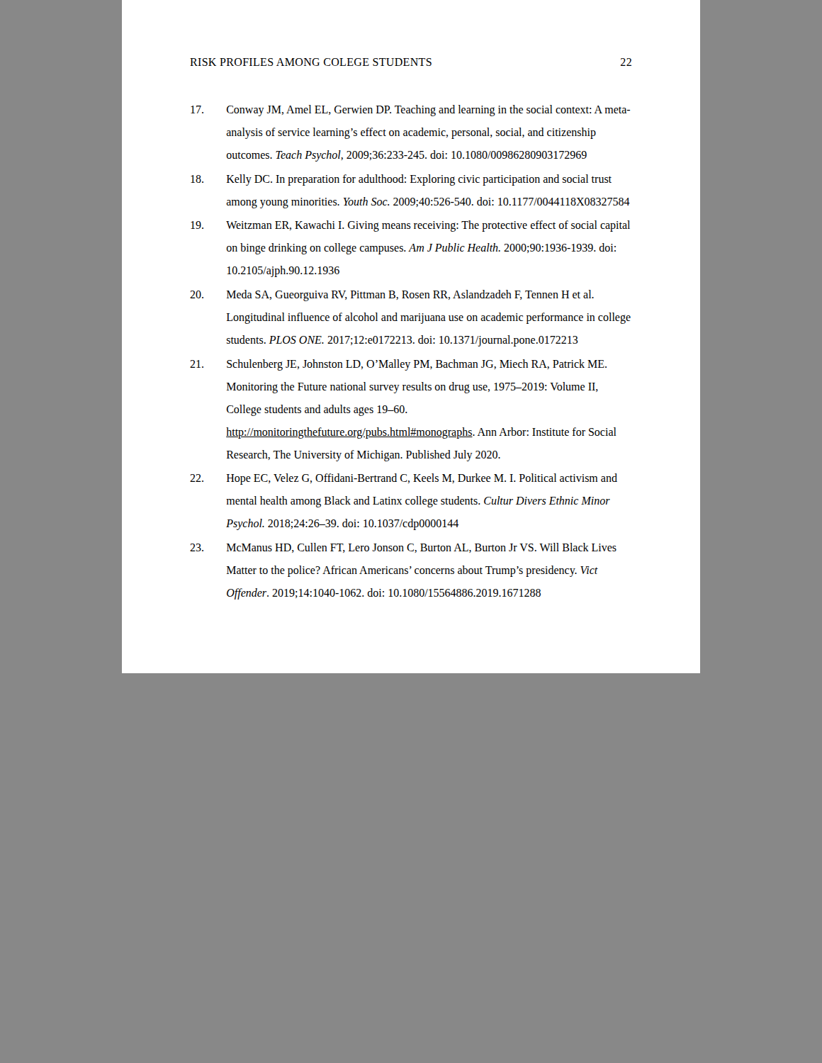Risk Profiles Among Colege Students 22
17. Conway JM, Amel EL, Gerwien DP. Teaching and learning in the social context: A meta-analysis of service learning’s effect on academic, personal, social, and citizenship outcomes. Teach Psychol, 2009;36:233-245. doi: 10.1080/00986280903172969
18. Kelly DC. In preparation for adulthood: Exploring civic participation and social trust among young minorities. Youth Soc. 2009;40:526-540. doi: 10.1177/0044118X08327584
19. Weitzman ER, Kawachi I. Giving means receiving: The protective effect of social capital on binge drinking on college campuses. Am J Public Health. 2000;90:1936-1939. doi: 10.2105/ajph.90.12.1936
20. Meda SA, Gueorguiva RV, Pittman B, Rosen RR, Aslandzadeh F, Tennen H et al. Longitudinal influence of alcohol and marijuana use on academic performance in college students. PLOS ONE. 2017;12:e0172213. doi: 10.1371/journal.pone.0172213
21. Schulenberg JE, Johnston LD, O’Malley PM, Bachman JG, Miech RA, Patrick ME. Monitoring the Future national survey results on drug use, 1975–2019: Volume II, College students and adults ages 19–60. http://monitoringthefuture.org/pubs.html#monographs. Ann Arbor: Institute for Social Research, The University of Michigan. Published July 2020.
22. Hope EC, Velez G, Offidani-Bertrand C, Keels M, Durkee M. I. Political activism and mental health among Black and Latinx college students. Cultur Divers Ethnic Minor Psychol. 2018;24:26–39. doi: 10.1037/cdp0000144
23. McManus HD, Cullen FT, Lero Jonson C, Burton AL, Burton Jr VS. Will Black Lives Matter to the police? African Americans’ concerns about Trump’s presidency. Vict Offender. 2019;14:1040-1062. doi: 10.1080/15564886.2019.1671288